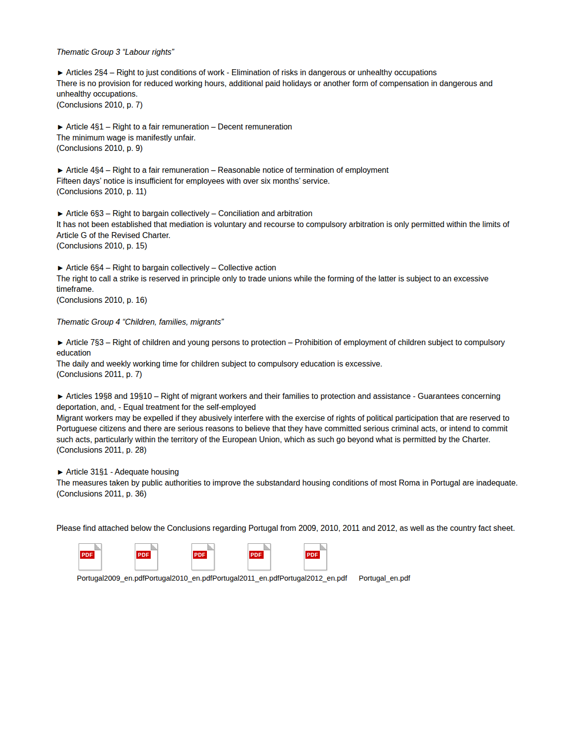Thematic Group 3 “Labour rights”
► Articles 2§4 – Right to just conditions of work - Elimination of risks in dangerous or unhealthy occupations
There is no provision for reduced working hours, additional paid holidays or another form of compensation in dangerous and unhealthy occupations.
(Conclusions 2010, p. 7)
► Article 4§1 – Right to a fair remuneration – Decent remuneration
The minimum wage is manifestly unfair.
(Conclusions 2010, p. 9)
► Article 4§4 – Right to a fair remuneration – Reasonable notice of termination of employment
Fifteen days’ notice is insufficient for employees with over six months’ service.
(Conclusions 2010, p. 11)
► Article 6§3 – Right to bargain collectively – Conciliation and arbitration
It has not been established that mediation is voluntary and recourse to compulsory arbitration is only permitted within the limits of Article G of the Revised Charter.
(Conclusions 2010, p. 15)
► Article 6§4 – Right to bargain collectively – Collective action
The right to call a strike is reserved in principle only to trade unions while the forming of the latter is subject to an excessive timeframe.
(Conclusions 2010, p. 16)
Thematic Group 4 “Children, families, migrants”
► Article 7§3 – Right of children and young persons to protection – Prohibition of employment of children subject to compulsory education
The daily and weekly working time for children subject to compulsory education is excessive.
(Conclusions 2011, p. 7)
► Articles 19§8 and 19§10 – Right of migrant workers and their families to protection and assistance - Guarantees concerning deportation, and, - Equal treatment for the self-employed
Migrant workers may be expelled if they abusively interfere with the exercise of rights of political participation that are reserved to Portuguese citizens and there are serious reasons to believe that they have committed serious criminal acts, or intend to commit such acts, particularly within the territory of the European Union, which as such go beyond what is permitted by the Charter.
(Conclusions 2011, p. 28)
► Article 31§1 - Adequate housing
The measures taken by public authorities to improve the substandard housing conditions of most Roma in Portugal are inadequate.
(Conclusions 2011, p. 36)
Please find attached below the Conclusions regarding Portugal from 2009, 2010, 2011 and 2012, as well as the country fact sheet.
PDF
PDF
PDF
PDF
PDF
Portugal2009_en.pdf Portugal2010_en.pdf Portugal2011_en.pdf Portugal2012_en.pdf Portugal_en.pdf